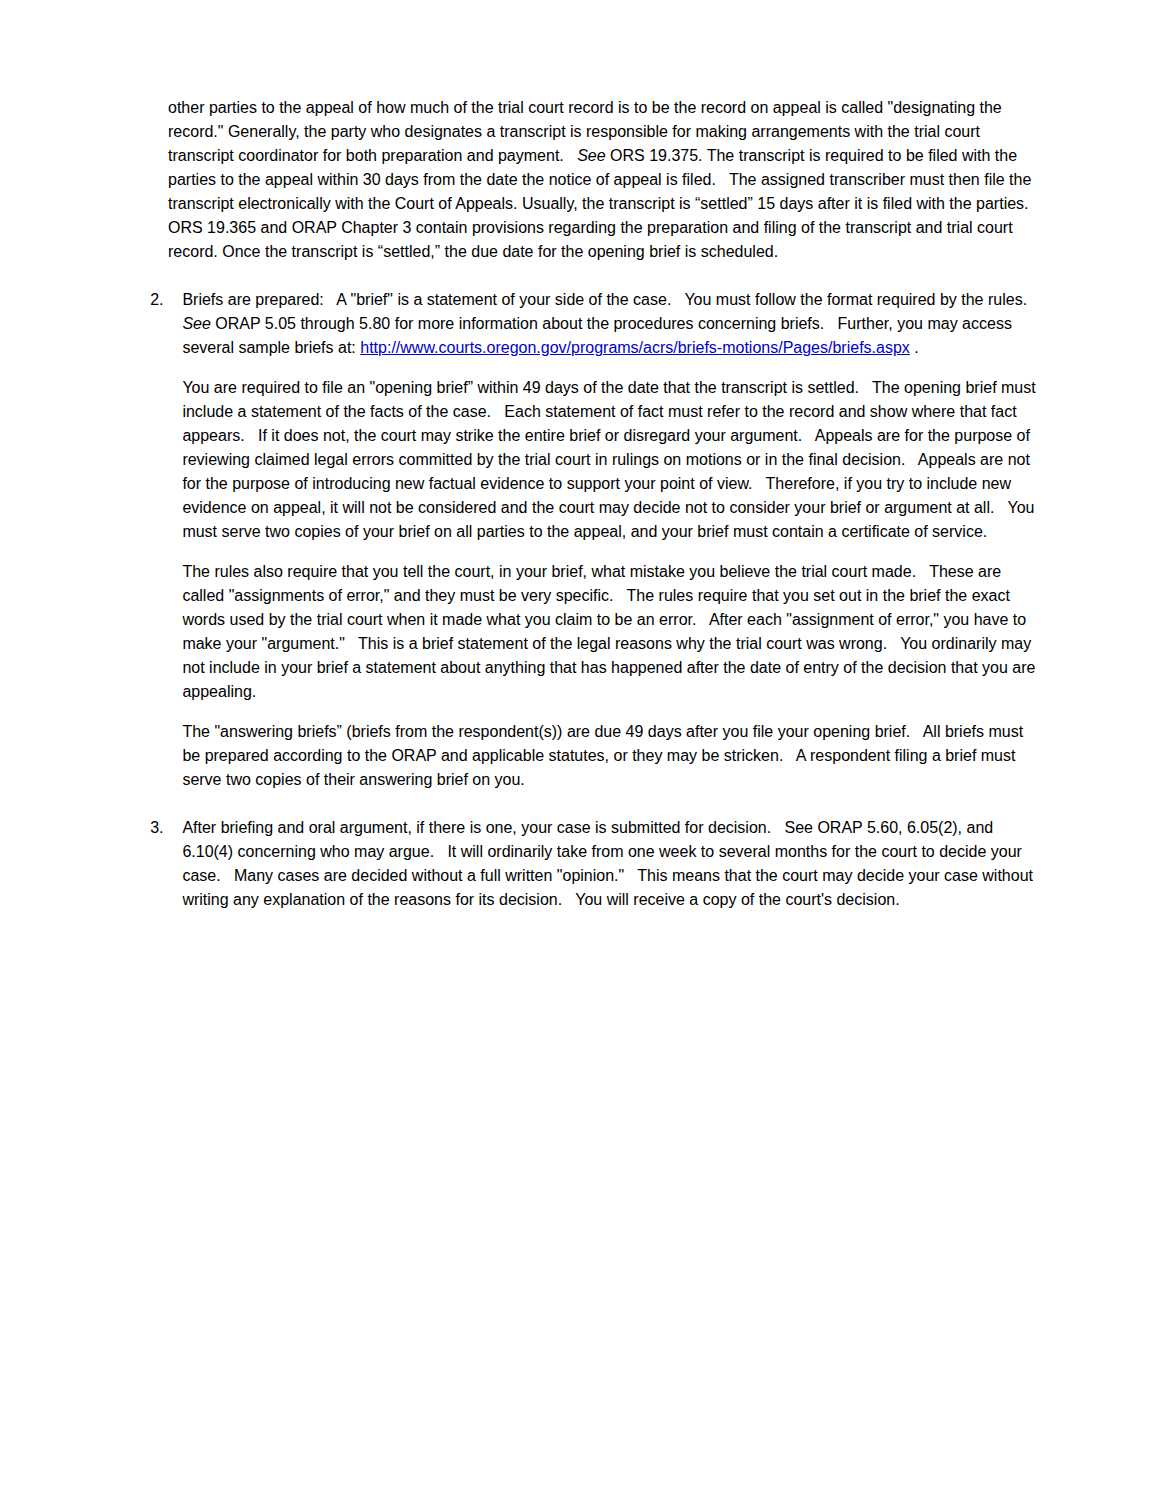other parties to the appeal of how much of the trial court record is to be the record on appeal is called "designating the record." Generally, the party who designates a transcript is responsible for making arrangements with the trial court transcript coordinator for both preparation and payment. See ORS 19.375. The transcript is required to be filed with the parties to the appeal within 30 days from the date the notice of appeal is filed. The assigned transcriber must then file the transcript electronically with the Court of Appeals. Usually, the transcript is “settled” 15 days after it is filed with the parties. ORS 19.365 and ORAP Chapter 3 contain provisions regarding the preparation and filing of the transcript and trial court record. Once the transcript is “settled,” the due date for the opening brief is scheduled.
Briefs are prepared: A "brief" is a statement of your side of the case. You must follow the format required by the rules. See ORAP 5.05 through 5.80 for more information about the procedures concerning briefs. Further, you may access several sample briefs at: http://www.courts.oregon.gov/programs/acrs/briefs-motions/Pages/briefs.aspx .
You are required to file an "opening brief” within 49 days of the date that the transcript is settled. The opening brief must include a statement of the facts of the case. Each statement of fact must refer to the record and show where that fact appears. If it does not, the court may strike the entire brief or disregard your argument. Appeals are for the purpose of reviewing claimed legal errors committed by the trial court in rulings on motions or in the final decision. Appeals are not for the purpose of introducing new factual evidence to support your point of view. Therefore, if you try to include new evidence on appeal, it will not be considered and the court may decide not to consider your brief or argument at all. You must serve two copies of your brief on all parties to the appeal, and your brief must contain a certificate of service.
The rules also require that you tell the court, in your brief, what mistake you believe the trial court made. These are called "assignments of error," and they must be very specific. The rules require that you set out in the brief the exact words used by the trial court when it made what you claim to be an error. After each "assignment of error," you have to make your "argument." This is a brief statement of the legal reasons why the trial court was wrong. You ordinarily may not include in your brief a statement about anything that has happened after the date of entry of the decision that you are appealing.
The "answering briefs” (briefs from the respondent(s)) are due 49 days after you file your opening brief. All briefs must be prepared according to the ORAP and applicable statutes, or they may be stricken. A respondent filing a brief must serve two copies of their answering brief on you.
After briefing and oral argument, if there is one, your case is submitted for decision. See ORAP 5.60, 6.05(2), and 6.10(4) concerning who may argue. It will ordinarily take from one week to several months for the court to decide your case. Many cases are decided without a full written "opinion." This means that the court may decide your case without writing any explanation of the reasons for its decision. You will receive a copy of the court's decision.